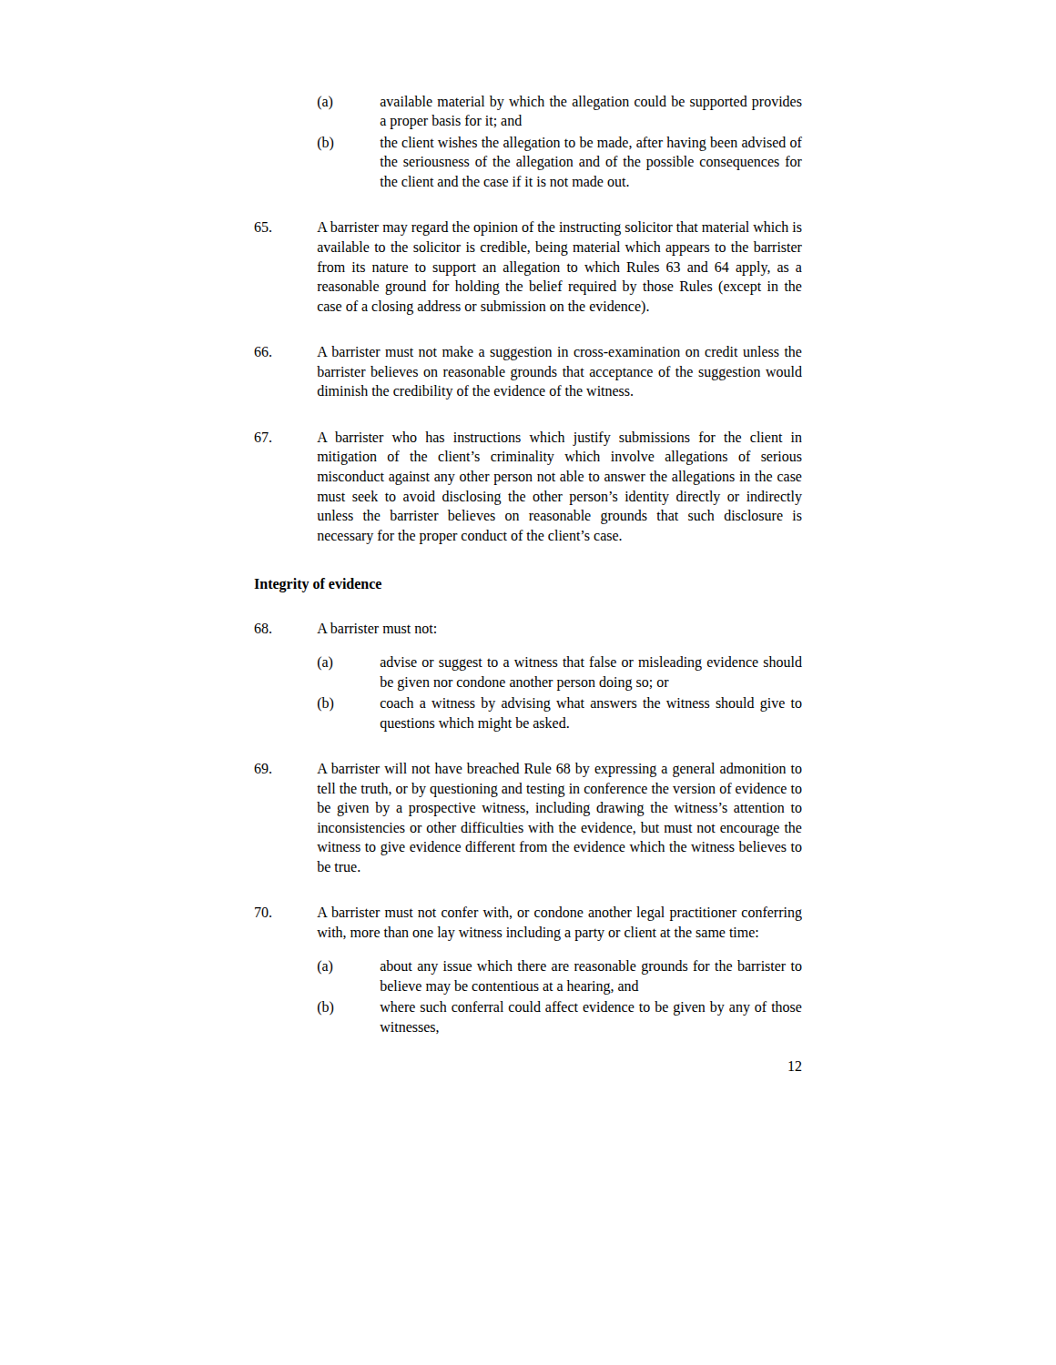(a) available material by which the allegation could be supported provides a proper basis for it; and
(b) the client wishes the allegation to be made, after having been advised of the seriousness of the allegation and of the possible consequences for the client and the case if it is not made out.
65. A barrister may regard the opinion of the instructing solicitor that material which is available to the solicitor is credible, being material which appears to the barrister from its nature to support an allegation to which Rules 63 and 64 apply, as a reasonable ground for holding the belief required by those Rules (except in the case of a closing address or submission on the evidence).
66. A barrister must not make a suggestion in cross-examination on credit unless the barrister believes on reasonable grounds that acceptance of the suggestion would diminish the credibility of the evidence of the witness.
67. A barrister who has instructions which justify submissions for the client in mitigation of the client’s criminality which involve allegations of serious misconduct against any other person not able to answer the allegations in the case must seek to avoid disclosing the other person’s identity directly or indirectly unless the barrister believes on reasonable grounds that such disclosure is necessary for the proper conduct of the client’s case.
Integrity of evidence
68. A barrister must not:
(a) advise or suggest to a witness that false or misleading evidence should be given nor condone another person doing so; or
(b) coach a witness by advising what answers the witness should give to questions which might be asked.
69. A barrister will not have breached Rule 68 by expressing a general admonition to tell the truth, or by questioning and testing in conference the version of evidence to be given by a prospective witness, including drawing the witness’s attention to inconsistencies or other difficulties with the evidence, but must not encourage the witness to give evidence different from the evidence which the witness believes to be true.
70. A barrister must not confer with, or condone another legal practitioner conferring with, more than one lay witness including a party or client at the same time:
(a) about any issue which there are reasonable grounds for the barrister to believe may be contentious at a hearing, and
(b) where such conferral could affect evidence to be given by any of those witnesses,
12